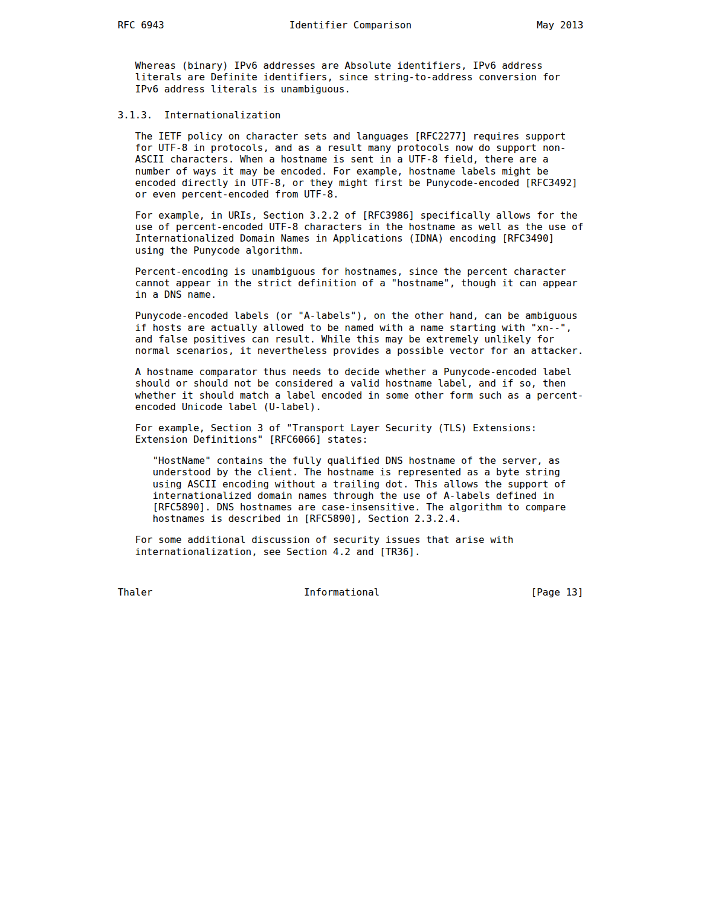RFC 6943 Identifier Comparison May 2013
Whereas (binary) IPv6 addresses are Absolute identifiers, IPv6 address literals are Definite identifiers, since string-to-address conversion for IPv6 address literals is unambiguous.
3.1.3. Internationalization
The IETF policy on character sets and languages [RFC2277] requires support for UTF-8 in protocols, and as a result many protocols now do support non-ASCII characters. When a hostname is sent in a UTF-8 field, there are a number of ways it may be encoded. For example, hostname labels might be encoded directly in UTF-8, or they might first be Punycode-encoded [RFC3492] or even percent-encoded from UTF-8.
For example, in URIs, Section 3.2.2 of [RFC3986] specifically allows for the use of percent-encoded UTF-8 characters in the hostname as well as the use of Internationalized Domain Names in Applications (IDNA) encoding [RFC3490] using the Punycode algorithm.
Percent-encoding is unambiguous for hostnames, since the percent character cannot appear in the strict definition of a "hostname", though it can appear in a DNS name.
Punycode-encoded labels (or "A-labels"), on the other hand, can be ambiguous if hosts are actually allowed to be named with a name starting with "xn--", and false positives can result. While this may be extremely unlikely for normal scenarios, it nevertheless provides a possible vector for an attacker.
A hostname comparator thus needs to decide whether a Punycode-encoded label should or should not be considered a valid hostname label, and if so, then whether it should match a label encoded in some other form such as a percent-encoded Unicode label (U-label).
For example, Section 3 of "Transport Layer Security (TLS) Extensions: Extension Definitions" [RFC6066] states:
"HostName" contains the fully qualified DNS hostname of the server, as understood by the client. The hostname is represented as a byte string using ASCII encoding without a trailing dot. This allows the support of internationalized domain names through the use of A-labels defined in [RFC5890]. DNS hostnames are case-insensitive. The algorithm to compare hostnames is described in [RFC5890], Section 2.3.2.4.
For some additional discussion of security issues that arise with internationalization, see Section 4.2 and [TR36].
Thaler Informational [Page 13]